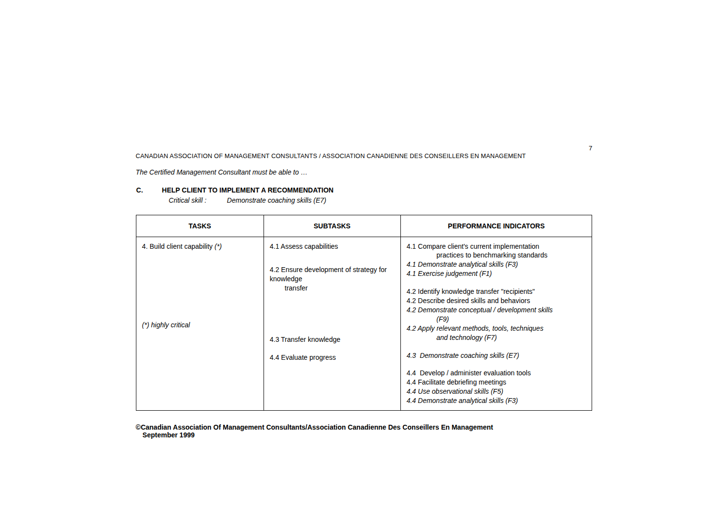7
CANADIAN ASSOCIATION OF MANAGEMENT CONSULTANTS / ASSOCIATION CANADIENNE DES CONSEILLERS EN MANAGEMENT
The Certified Management Consultant must be able to …
| C. | HELP CLIENT TO IMPLEMENT A RECOMMENDATION |
Critical skill : Demonstrate coaching skills (E7)
| TASKS | SUBTASKS | PERFORMANCE INDICATORS |
| --- | --- | --- |
| 4. Build client capability (*) (*) highly critical | 4.1 Assess capabilities 4.2 Ensure development of strategy for knowledge transfer 4.3 Transfer knowledge 4.4 Evaluate progress | 4.1 Compare client's current implementation practices to benchmarking standards 4.1 Demonstrate analytical skills (F3) 4.1 Exercise judgement (F1) 4.2 Identify knowledge transfer "recipients" 4.2 Describe desired skills and behaviors 4.2 Demonstrate conceptual / development skills (F9) 4.2 Apply relevant methods, tools, techniques and technology (F7) 4.3 Demonstrate coaching skills (E7) 4.4 Develop / administer evaluation tools 4.4 Facilitate debriefing meetings 4.4 Use observational skills (F5) 4.4 Demonstrate analytical skills (F3) |
©Canadian Association Of Management Consultants/Association Canadienne Des Conseillers En Management
September 1999